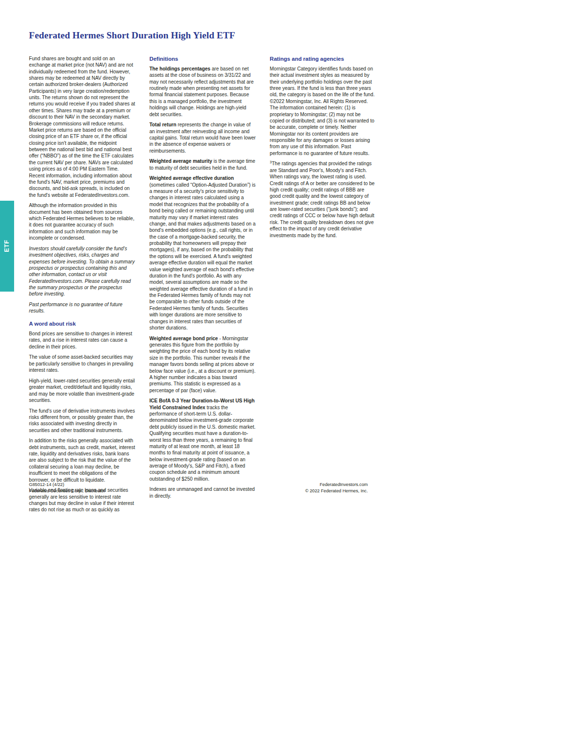Federated Hermes Short Duration High Yield ETF
ETF
Fund shares are bought and sold on an exchange at market price (not NAV) and are not individually redeemed from the fund. However, shares may be redeemed at NAV directly by certain authorized broker-dealers (Authorized Participants) in very large creation/redemption units. The returns shown do not represent the returns you would receive if you traded shares at other times. Shares may trade at a premium or discount to their NAV in the secondary market. Brokerage commissions will reduce returns. Market price returns are based on the official closing price of an ETF share or, if the official closing price isn't available, the midpoint between the national best bid and national best offer (“NBBO”) as of the time the ETF calculates the current NAV per share. NAVs are calculated using prices as of 4:00 PM Eastern Time. Recent information, including information about the fund's NAV, market price, premiums and discounts, and bid-ask spreads, is included on the fund's website at FederatedInvestors.com.
Although the information provided in this document has been obtained from sources which Federated Hermes believes to be reliable, it does not guarantee accuracy of such information and such information may be incomplete or condensed.
Investors should carefully consider the fund's investment objectives, risks, charges and expenses before investing. To obtain a summary prospectus or prospectus containing this and other information, contact us or visit FederatedInvestors.com. Please carefully read the summary prospectus or the prospectus before investing.
Past performance is no guarantee of future results.
A word about risk
Bond prices are sensitive to changes in interest rates, and a rise in interest rates can cause a decline in their prices.
The value of some asset-backed securities may be particularly sensitive to changes in prevailing interest rates.
High-yield, lower-rated securities generally entail greater market, credit/default and liquidity risks, and may be more volatile than investment-grade securities.
The fund's use of derivative instruments involves risks different from, or possibly greater than, the risks associated with investing directly in securities and other traditional instruments.
In addition to the risks generally associated with debt instruments, such as credit, market, interest rate, liquidity and derivatives risks, bank loans are also subject to the risk that the value of the collateral securing a loan may decline, be insufficient to meet the obligations of the borrower, or be difficult to liquidate.
Variable and floating rate loans and securities generally are less sensitive to interest rate changes but may decline in value if their interest rates do not rise as much or as quickly as interest rates in general. Conversely, variable and floating rate loans and securities generally will not increase in value as much as fixed rate debt instruments if interest rates decline.
Foreign investing involves special risks including currency risk, increased volatility, political risks, and differences in auditing and other financial standards. Prices of emerging markets securities can be significantly more volatile than the prices of securities in developed countries and currency risk and political risks are accentuated in emerging markets.
Issuers of fixed-income securities may fail to pay interest or principal on those securities when due, which may reduce the value of the fund's portfolio holdings, its share price and its performance.
Diversification does not assure a profit nor protect against loss.
Definitions
The holdings percentages are based on net assets at the close of business on 3/31/22 and may not necessarily reflect adjustments that are routinely made when presenting net assets for formal financial statement purposes. Because this is a managed portfolio, the investment holdings will change. Holdings are high-yield debt securities.
Total return represents the change in value of an investment after reinvesting all income and capital gains. Total return would have been lower in the absence of expense waivers or reimbursements.
Weighted average maturity is the average time to maturity of debt securities held in the fund.
Weighted average effective duration (sometimes called “Option-Adjusted Duration”) is a measure of a security's price sensitivity to changes in interest rates calculated using a model that recognizes that the probability of a bond being called or remaining outstanding until maturity may vary if market interest rates change, and that makes adjustments based on a bond's embedded options (e.g., call rights, or in the case of a mortgage-backed security, the probability that homeowners will prepay their mortgages), if any, based on the probability that the options will be exercised. A fund's weighted average effective duration will equal the market value weighted average of each bond's effective duration in the fund's portfolio. As with any model, several assumptions are made so the weighted average effective duration of a fund in the Federated Hermes family of funds may not be comparable to other funds outside of the Federated Hermes family of funds. Securities with longer durations are more sensitive to changes in interest rates than securities of shorter durations.
Weighted average bond price - Morningstar generates this figure from the portfolio by weighting the price of each bond by its relative size in the portfolio. This number reveals if the manager favors bonds selling at prices above or below face value (i.e., at a discount or premium). A higher number indicates a bias toward premiums. This statistic is expressed as a percentage of par (face) value.
ICE BofA 0-3 Year Duration-to-Worst US High Yield Constrained Index tracks the performance of short-term U.S. dollar-denominated below investment-grade corporate debt publicly issued in the U.S. domestic market. Qualifying securities must have a duration-to-worst less than three years, a remaining to final maturity of at least one month, at least 18 months to final maturity at point of issuance, a below investment-grade rating (based on an average of Moody's, S&P and Fitch), a fixed coupon schedule and a minimum amount outstanding of $250 million.
Indexes are unmanaged and cannot be invested in directly.
Ratings and rating agencies
Morningstar Category identifies funds based on their actual investment styles as measured by their underlying portfolio holdings over the past three years. If the fund is less than three years old, the category is based on the life of the fund. ©2022 Morningstar, Inc. All Rights Reserved. The information contained herein: (1) is proprietary to Morningstar; (2) may not be copied or distributed; and (3) is not warranted to be accurate, complete or timely. Neither Morningstar nor its content providers are responsible for any damages or losses arising from any use of this information. Past performance is no guarantee of future results.
3The ratings agencies that provided the ratings are Standard and Poor's, Moody's and Fitch. When ratings vary, the lowest rating is used. Credit ratings of A or better are considered to be high credit quality; credit ratings of BBB are good credit quality and the lowest category of investment grade; credit ratings BB and below are lower-rated securities (“junk bonds”); and credit ratings of CCC or below have high default risk. The credit quality breakdown does not give effect to the impact of any credit derivative investments made by the fund.
G85012-14 (4/22)
Federated Securities Corp., Distributor
FederatedInvestors.com
© 2022 Federated Hermes, Inc.